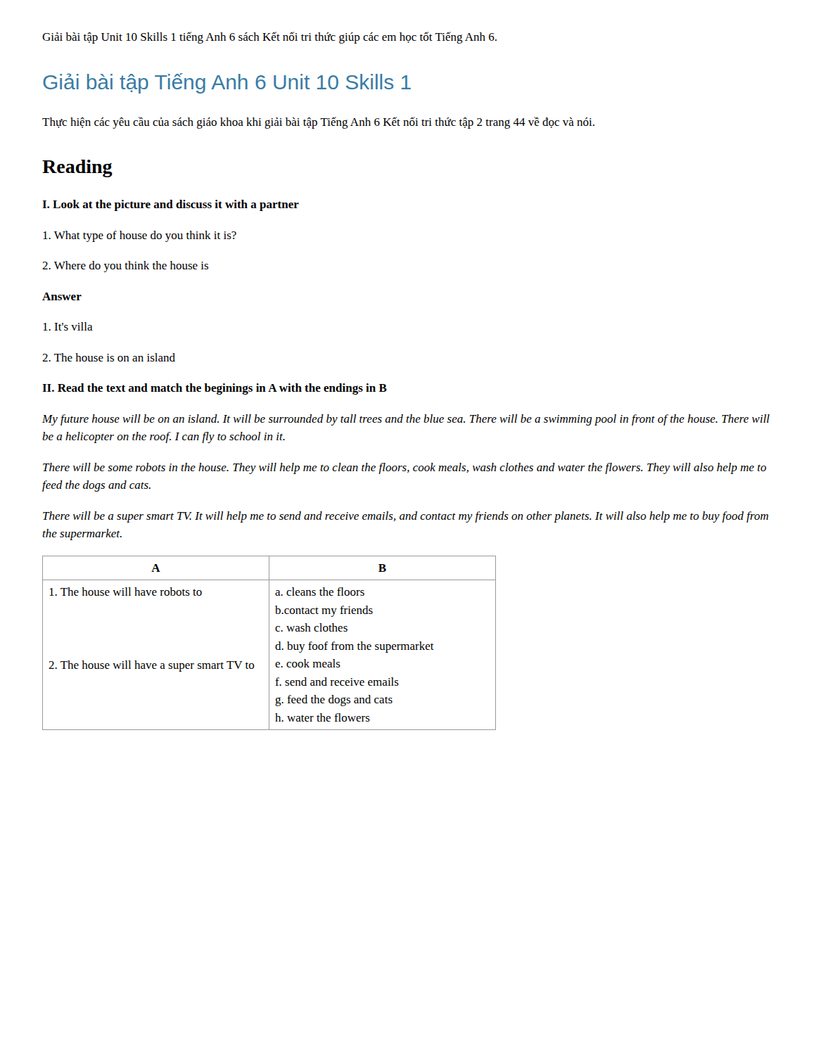Giải bài tập Unit 10 Skills 1 tiếng Anh 6 sách Kết nối tri thức giúp các em học tốt Tiếng Anh 6.
Giải bài tập Tiếng Anh 6 Unit 10 Skills 1
Thực hiện các yêu cầu của sách giáo khoa khi giải bài tập Tiếng Anh 6 Kết nối tri thức tập 2 trang 44 về đọc và nói.
Reading
I. Look at the picture and discuss it with a partner
1. What type of house do you think it is?
2. Where do you think the house is
Answer
1. It's villa
2. The house is on an island
II. Read the text and match the beginings in A with the endings in B
My future house will be on an island. It will be surrounded by tall trees and the blue sea. There will be a swimming pool in front of the house. There will be a helicopter on the roof. I can fly to school in it.
There will be some robots in the house. They will help me to clean the floors, cook meals, wash clothes and water the flowers. They will also help me to feed the dogs and cats.
There will be a super smart TV. It will help me to send and receive emails, and contact my friends on other planets. It will also help me to buy food from the supermarket.
| A | B |
| --- | --- |
| 1. The house will have robots to 2. The house will have a super smart TV to | a. cleans the floors b.contact my friends c. wash clothes d. buy foof from the supermarket e. cook meals f. send and receive emails g. feed the dogs and cats h. water the flowers |